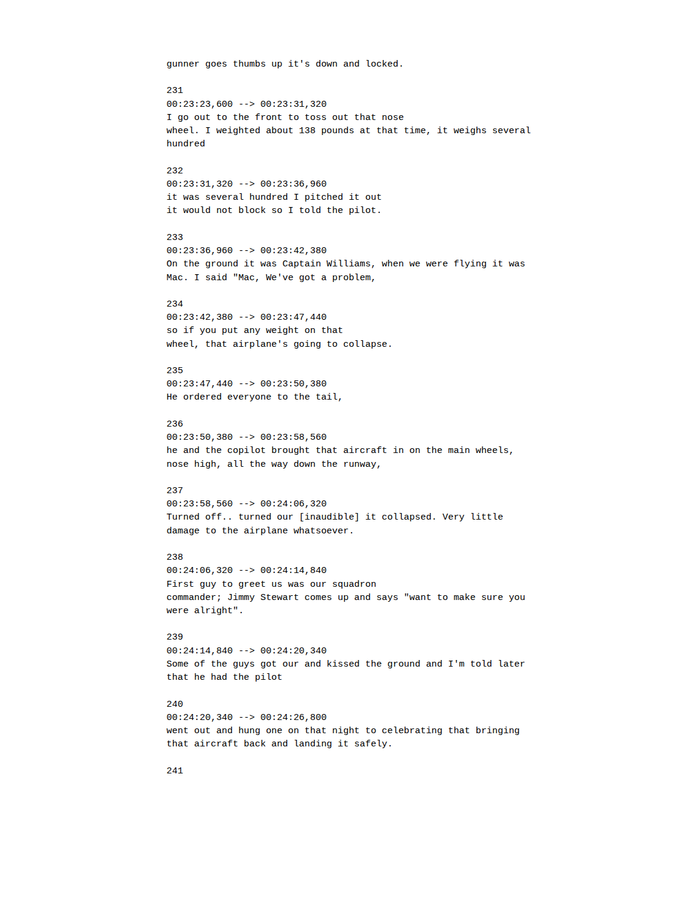gunner goes thumbs up it's down and locked. 231 00:23:23,600 --> 00:23:31,320 I go out to the front to toss out that nose wheel. I weighted about 138 pounds at that time, it weighs several hundred 232 00:23:31,320 --> 00:23:36,960 it was several hundred I pitched it out it would not block so I told the pilot. 233 00:23:36,960 --> 00:23:42,380 On the ground it was Captain Williams, when we were flying it was Mac. I said "Mac, We've got a problem, 234 00:23:42,380 --> 00:23:47,440 so if you put any weight on that wheel, that airplane's going to collapse. 235 00:23:47,440 --> 00:23:50,380 He ordered everyone to the tail, 236 00:23:50,380 --> 00:23:58,560 he and the copilot brought that aircraft in on the main wheels, nose high, all the way down the runway, 237 00:23:58,560 --> 00:24:06,320 Turned off.. turned our [inaudible] it collapsed. Very little damage to the airplane whatsoever. 238 00:24:06,320 --> 00:24:14,840 First guy to greet us was our squadron commander; Jimmy Stewart comes up and says "want to make sure you were alright". 239 00:24:14,840 --> 00:24:20,340 Some of the guys got our and kissed the ground and I'm told later that he had the pilot 240 00:24:20,340 --> 00:24:26,800 went out and hung one on that night to celebrating that bringing that aircraft back and landing it safely. 241